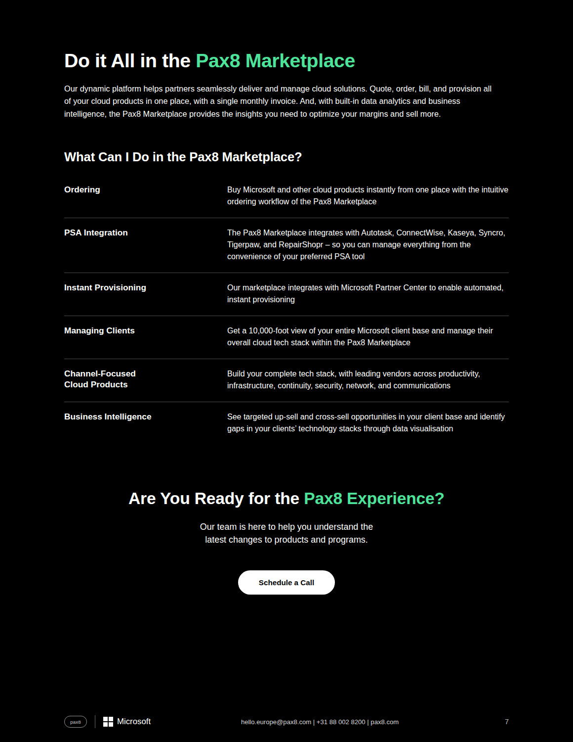Do it All in the Pax8 Marketplace
Our dynamic platform helps partners seamlessly deliver and manage cloud solutions. Quote, order, bill, and provision all of your cloud products in one place, with a single monthly invoice. And, with built-in data analytics and business intelligence, the Pax8 Marketplace provides the insights you need to optimize your margins and sell more.
What Can I Do in the Pax8 Marketplace?
| Ordering | Buy Microsoft and other cloud products instantly from one place with the intuitive ordering workflow of the Pax8 Marketplace |
| PSA Integration | The Pax8 Marketplace integrates with Autotask, ConnectWise, Kaseya, Syncro, Tigerpaw, and RepairShopr – so you can manage everything from the convenience of your preferred PSA tool |
| Instant Provisioning | Our marketplace integrates with Microsoft Partner Center to enable automated, instant provisioning |
| Managing Clients | Get a 10,000-foot view of your entire Microsoft client base and manage their overall cloud tech stack within the Pax8 Marketplace |
| Channel-Focused Cloud Products | Build your complete tech stack, with leading vendors across productivity, infrastructure, continuity, security, network, and communications |
| Business Intelligence | See targeted up-sell and cross-sell opportunities in your client base and identify gaps in your clients’ technology stacks through data visualisation |
Are You Ready for the Pax8 Experience?
Our team is here to help you understand the
latest changes to products and programs.
Schedule a Call
pax8 Microsoft
hello.europe@pax8.com | +31 88 002 8200 | pax8.com
7